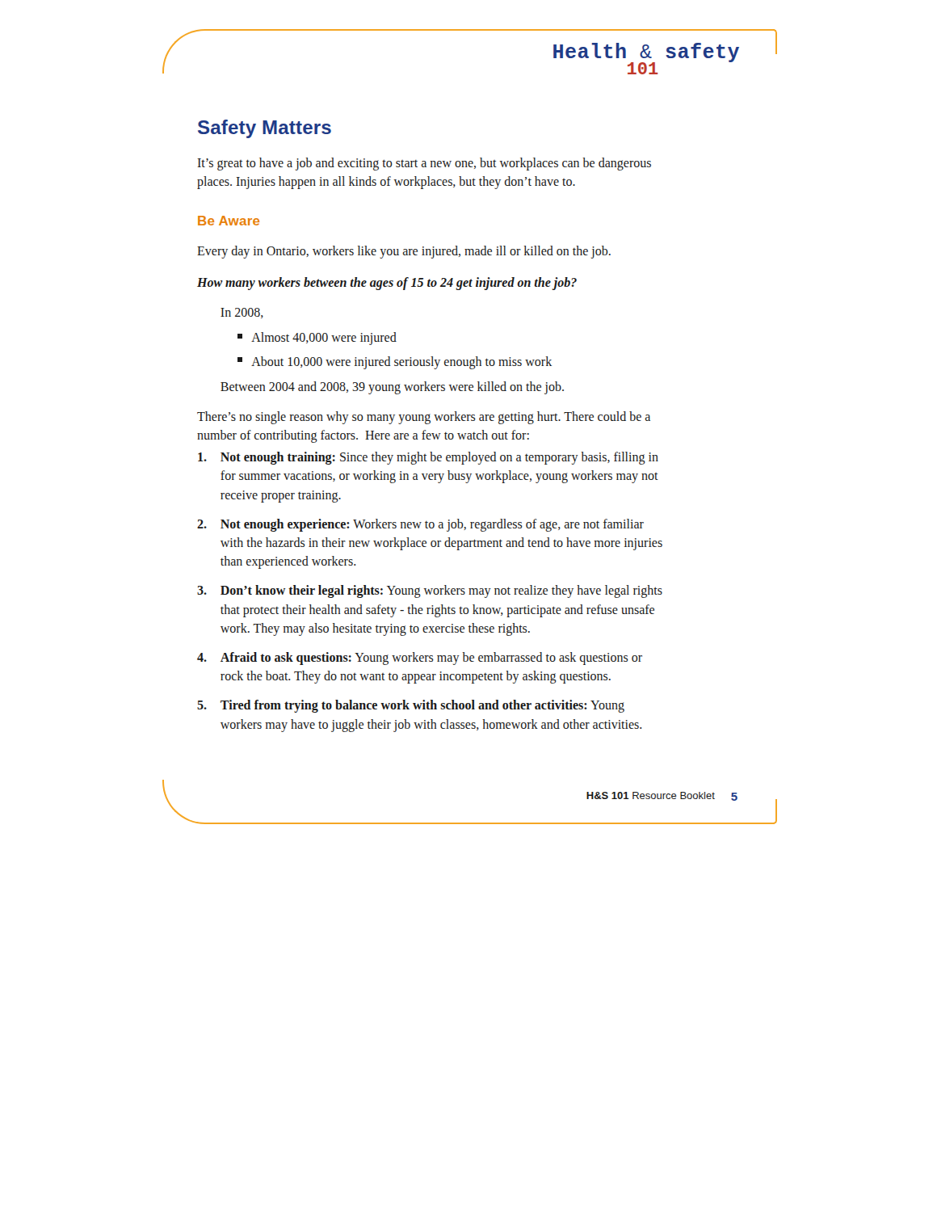Health & safety 101
Safety Matters
It’s great to have a job and exciting to start a new one, but workplaces can be dangerous places. Injuries happen in all kinds of workplaces, but they don’t have to.
Be Aware
Every day in Ontario, workers like you are injured, made ill or killed on the job.
How many workers between the ages of 15 to 24 get injured on the job?
In 2008,
Almost 40,000 were injured
About 10,000 were injured seriously enough to miss work
Between 2004 and 2008, 39 young workers were killed on the job.
There’s no single reason why so many young workers are getting hurt. There could be a number of contributing factors. Here are a few to watch out for:
Not enough training: Since they might be employed on a temporary basis, filling in for summer vacations, or working in a very busy workplace, young workers may not receive proper training.
Not enough experience: Workers new to a job, regardless of age, are not familiar with the hazards in their new workplace or department and tend to have more injuries than experienced workers.
Don’t know their legal rights: Young workers may not realize they have legal rights that protect their health and safety - the rights to know, participate and refuse unsafe work. They may also hesitate trying to exercise these rights.
Afraid to ask questions: Young workers may be embarrassed to ask questions or rock the boat. They do not want to appear incompetent by asking questions.
Tired from trying to balance work with school and other activities: Young workers may have to juggle their job with classes, homework and other activities.
H&S 101 Resource Booklet 5